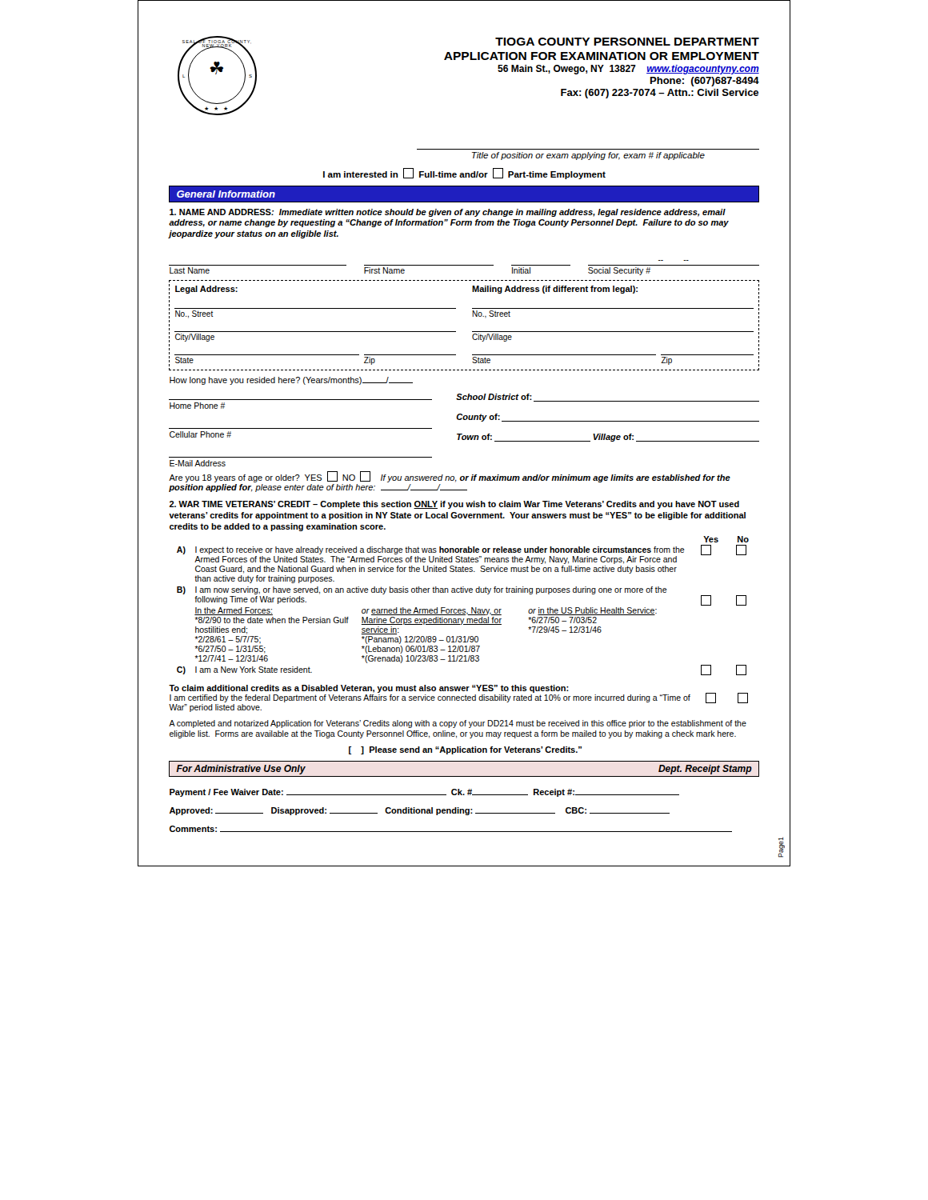SEAL OF TIOGA COUNTY, NEW YORK
L
S
☘
★ ★ ★
TIOGA COUNTY PERSONNEL DEPARTMENT
APPLICATION FOR EXAMINATION OR EMPLOYMENT
56 Main St., Owego, NY 13827 www.tiogacountyny.com
Phone: (607)687-8494
Fax: (607) 223-7074 – Attn.: Civil Service
Title of position or exam applying for, exam # if applicable
I am interested in Full-time and/or Part-time Employment
General Information
1. NAME AND ADDRESS: Immediate written notice should be given of any change in mailing address, legal residence address, email address, or name change by requesting a “Change of Information” Form from the Tioga County Personnel Dept. Failure to do so may jeopardize your status on an eligible list.
| | | | | | | -- -- |
| Last Name | | First Name | | Initial | | Social Security # |
Legal Address:
No., Street
City/Village
State
Zip
Mailing Address (if different from legal):
No., Street
City/Village
State
Zip
How long have you resided here? (Years/months) /
Home Phone #
Cellular Phone #
E-Mail Address
School District of:
County of:
Town of: Village of:
Are you 18 years of age or older? YES NO If you answered no, or if maximum and/or minimum age limits are established for the position applied for, please enter date of birth here: / /
2. WAR TIME VETERANS’ CREDIT – Complete this section ONLY if you wish to claim War Time Veterans’ Credits and you have NOT used veterans’ credits for appointment to a position in NY State or Local Government. Your answers must be “YES” to be eligible for additional credits to be added to a passing examination score.
Yes No
| A) | I expect to receive or have already received a discharge that was honorable or release under honorable circumstances from the Armed Forces of the United States. The “Armed Forces of the United States” means the Army, Navy, Marine Corps, Air Force and Coast Guard, and the National Guard when in service for the United States. Service must be on a full-time active duty basis other than active duty for training purposes. | | |
| B) | I am now serving, or have served, on an active duty basis other than active duty for training purposes during one or more of the following Time of War periods. In the Armed Forces: *8/2/90 to the date when the Persian Gulf hostilities end; *2/28/61 – 5/7/75; *6/27/50 – 1/31/55; *12/7/41 – 12/31/46 or earned the Armed Forces, Navy, or Marine Corps expeditionary medal for service in : *(Panama) 12/20/89 – 01/31/90 *(Lebanon) 06/01/83 – 12/01/87 *(Grenada) 10/23/83 – 11/21/83 or in the US Public Health Service : *6/27/50 – 7/03/52 *7/29/45 – 12/31/46 | | |
| C) | I am a New York State resident. | | |
To claim additional credits as a Disabled Veteran, you must also answer “YES” to this question:
I am certified by the federal Department of Veterans Affairs for a service connected disability rated at 10% or more incurred during a “Time of War” period listed above.
A completed and notarized Application for Veterans’ Credits along with a copy of your DD214 must be received in this office prior to the establishment of the eligible list. Forms are available at the Tioga County Personnel Office, online, or you may request a form be mailed to you by making a check mark here.
[ ] Please send an “Application for Veterans’ Credits.”
For Administrative Use Only
Dept. Receipt Stamp
Payment / Fee Waiver Date: Ck. # Receipt #:
Approved: Disapproved: Conditional pending: CBC:
Comments:
Page1